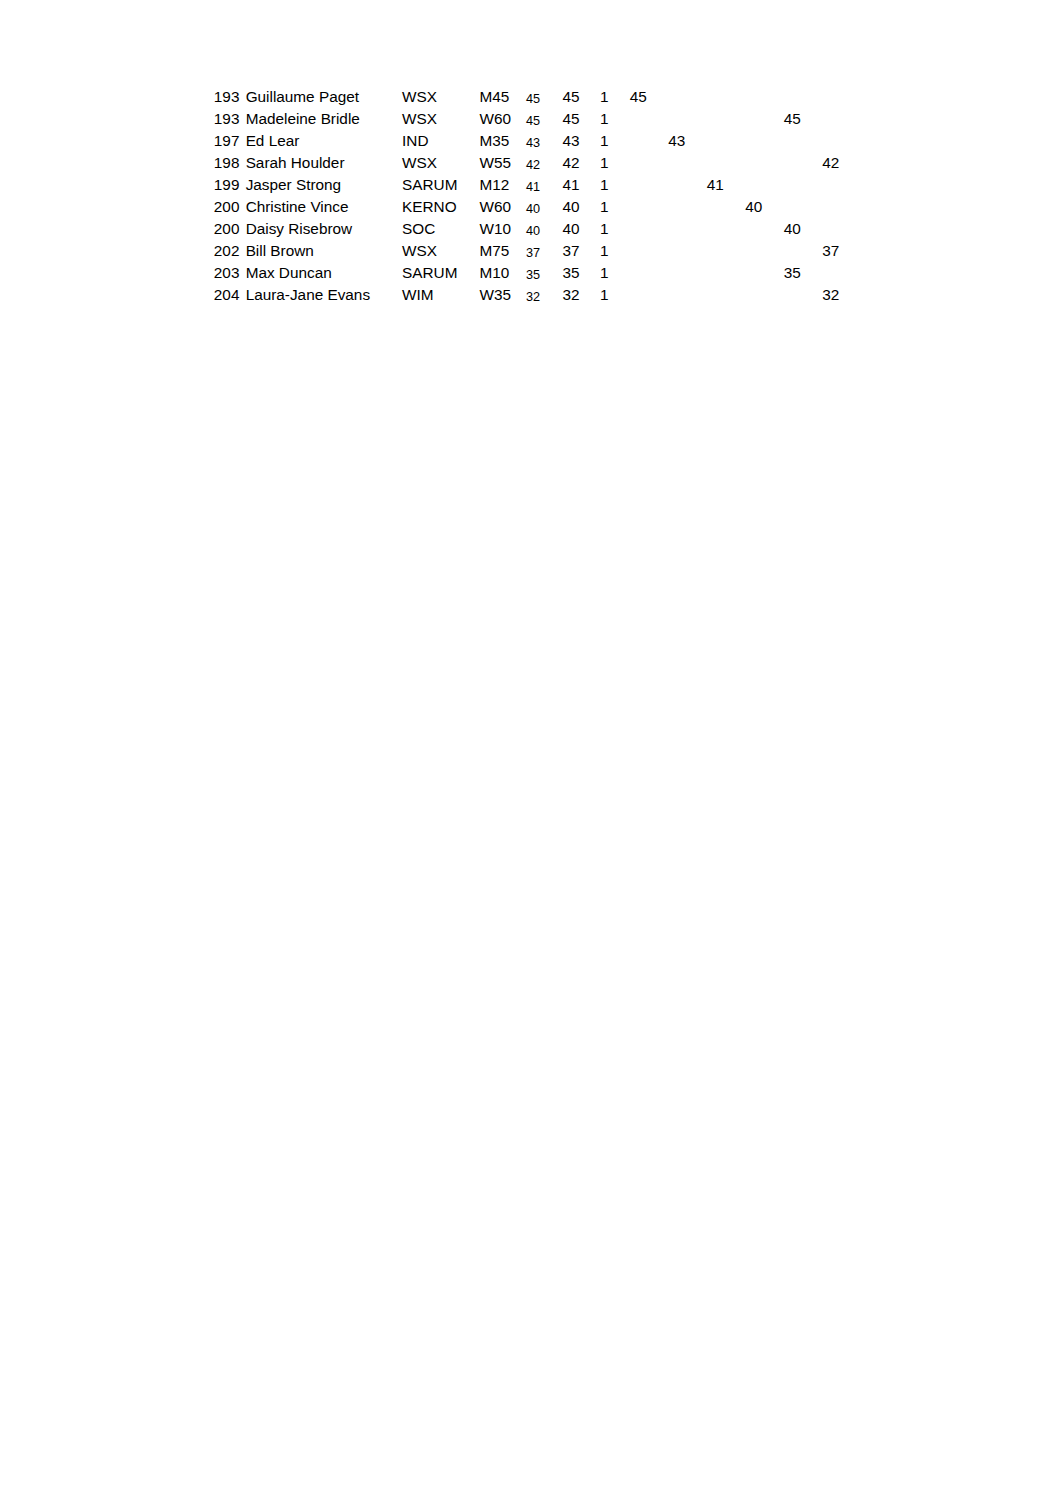| 193 | Guillaume Paget | WSX | M45 | 45 | 45 | 1 | 45 | | | | | |
| 193 | Madeleine Bridle | WSX | W60 | 45 | 45 | 1 | | | | | 45 | |
| 197 | Ed Lear | IND | M35 | 43 | 43 | 1 | | 43 | | | | |
| 198 | Sarah Houlder | WSX | W55 | 42 | 42 | 1 | | | | | | 42 |
| 199 | Jasper Strong | SARUM | M12 | 41 | 41 | 1 | | | 41 | | | |
| 200 | Christine Vince | KERNO | W60 | 40 | 40 | 1 | | | | 40 | | |
| 200 | Daisy Risebrow | SOC | W10 | 40 | 40 | 1 | | | | | 40 | |
| 202 | Bill Brown | WSX | M75 | 37 | 37 | 1 | | | | | | 37 |
| 203 | Max Duncan | SARUM | M10 | 35 | 35 | 1 | | | | | 35 | |
| 204 | Laura-Jane Evans | WIM | W35 | 32 | 32 | 1 | | | | | | 32 |